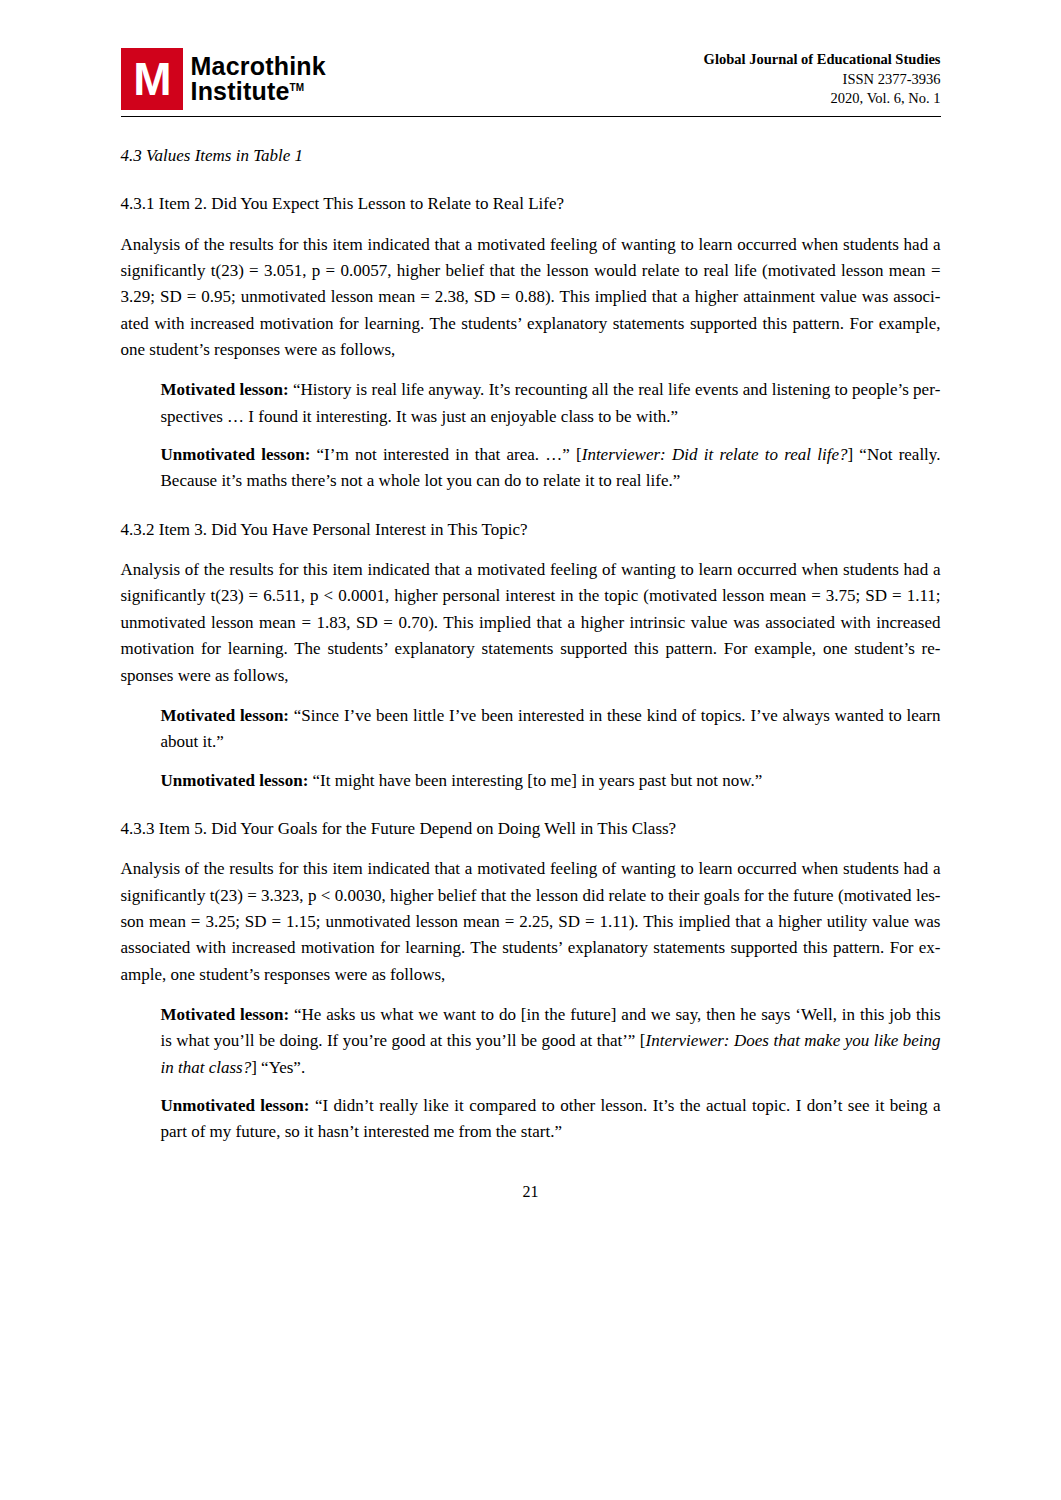M
Macrothink
InstituteTM
Global Journal of Educational Studies
ISSN 2377-3936
2020, Vol. 6, No. 1
4.3 Values Items in Table 1
4.3.1 Item 2. Did You Expect This Lesson to Relate to Real Life?
Analysis of the results for this item indicated that a motivated feeling of wanting to learn occurred when students had a significantly t(23) = 3.051, p = 0.0057, higher belief that the lesson would relate to real life (motivated lesson mean = 3.29; SD = 0.95; unmotivated lesson mean = 2.38, SD = 0.88). This implied that a higher attainment value was associated with increased motivation for learning. The students’ explanatory statements supported this pattern. For example, one student’s responses were as follows,
Motivated lesson: “History is real life anyway. It’s recounting all the real life events and listening to people’s perspectives … I found it interesting. It was just an enjoyable class to be with.”
Unmotivated lesson: “I’m not interested in that area. …” [Interviewer: Did it relate to real life?] “Not really. Because it’s maths there’s not a whole lot you can do to relate it to real life.”
4.3.2 Item 3. Did You Have Personal Interest in This Topic?
Analysis of the results for this item indicated that a motivated feeling of wanting to learn occurred when students had a significantly t(23) = 6.511, p < 0.0001, higher personal interest in the topic (motivated lesson mean = 3.75; SD = 1.11; unmotivated lesson mean = 1.83, SD = 0.70). This implied that a higher intrinsic value was associated with increased motivation for learning. The students’ explanatory statements supported this pattern. For example, one student’s responses were as follows,
Motivated lesson: “Since I’ve been little I’ve been interested in these kind of topics. I’ve always wanted to learn about it.”
Unmotivated lesson: “It might have been interesting [to me] in years past but not now.”
4.3.3 Item 5. Did Your Goals for the Future Depend on Doing Well in This Class?
Analysis of the results for this item indicated that a motivated feeling of wanting to learn occurred when students had a significantly t(23) = 3.323, p < 0.0030, higher belief that the lesson did relate to their goals for the future (motivated lesson mean = 3.25; SD = 1.15; unmotivated lesson mean = 2.25, SD = 1.11). This implied that a higher utility value was associated with increased motivation for learning. The students’ explanatory statements supported this pattern. For example, one student’s responses were as follows,
Motivated lesson: “He asks us what we want to do [in the future] and we say, then he says ‘Well, in this job this is what you’ll be doing. If you’re good at this you’ll be good at that’” [Interviewer: Does that make you like being in that class?] “Yes”.
Unmotivated lesson: “I didn’t really like it compared to other lesson. It’s the actual topic. I don’t see it being a part of my future, so it hasn’t interested me from the start.”
21